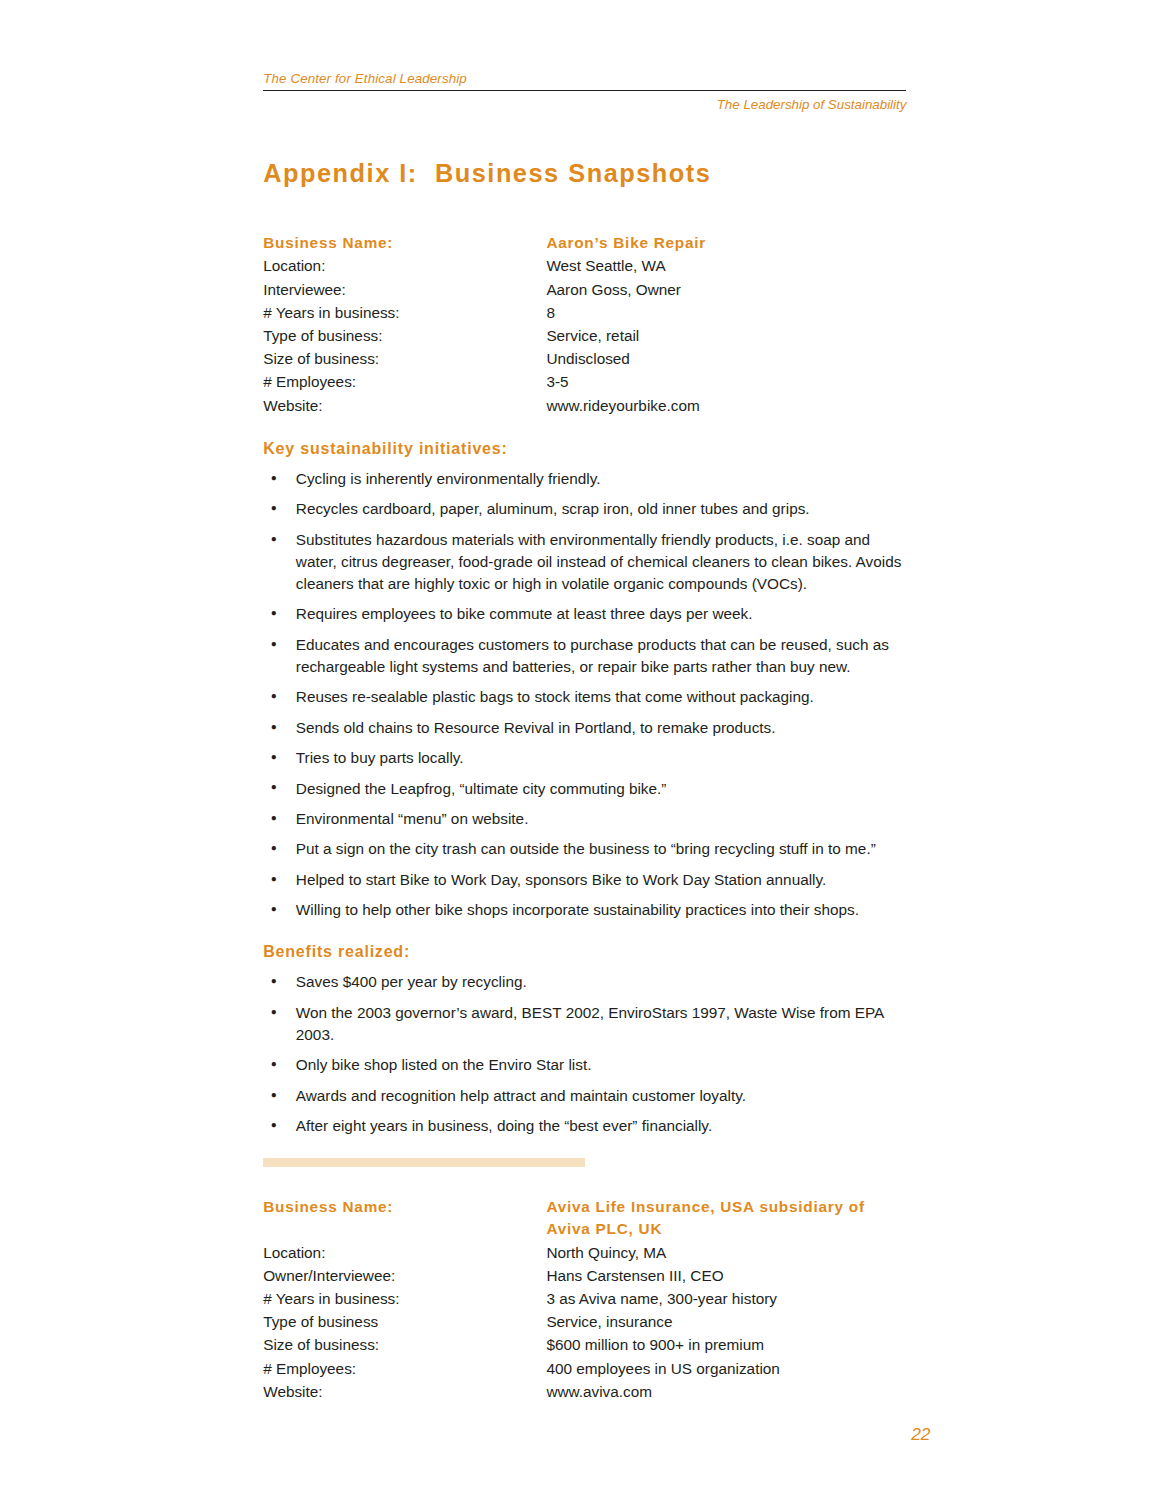The Center for Ethical Leadership
The Leadership of Sustainability
Appendix I: Business Snapshots
| Business Name: | Aaron’s Bike Repair |
| Location: | West Seattle, WA |
| Interviewee: | Aaron Goss, Owner |
| # Years in business: | 8 |
| Type of business: | Service, retail |
| Size of business: | Undisclosed |
| # Employees: | 3-5 |
| Website: | www.rideyourbike.com |
Key sustainability initiatives:
Cycling is inherently environmentally friendly.
Recycles cardboard, paper, aluminum, scrap iron, old inner tubes and grips.
Substitutes hazardous materials with environmentally friendly products, i.e. soap and water, citrus degreaser, food-grade oil instead of chemical cleaners to clean bikes. Avoids cleaners that are highly toxic or high in volatile organic compounds (VOCs).
Requires employees to bike commute at least three days per week.
Educates and encourages customers to purchase products that can be reused, such as rechargeable light systems and batteries, or repair bike parts rather than buy new.
Reuses re-sealable plastic bags to stock items that come without packaging.
Sends old chains to Resource Revival in Portland, to remake products.
Tries to buy parts locally.
Designed the Leapfrog, “ultimate city commuting bike.”
Environmental “menu” on website.
Put a sign on the city trash can outside the business to “bring recycling stuff in to me.”
Helped to start Bike to Work Day, sponsors Bike to Work Day Station annually.
Willing to help other bike shops incorporate sustainability practices into their shops.
Benefits realized:
Saves $400 per year by recycling.
Won the 2003 governor’s award, BEST 2002, EnviroStars 1997, Waste Wise from EPA 2003.
Only bike shop listed on the Enviro Star list.
Awards and recognition help attract and maintain customer loyalty.
After eight years in business, doing the “best ever” financially.
| Business Name: | Aviva Life Insurance, USA subsidiary of Aviva PLC, UK |
| Location: | North Quincy, MA |
| Owner/Interviewee: | Hans Carstensen III, CEO |
| # Years in business: | 3 as Aviva name, 300-year history |
| Type of business | Service, insurance |
| Size of business: | $600 million to 900+ in premium |
| # Employees: | 400 employees in US organization |
| Website: | www.aviva.com |
22